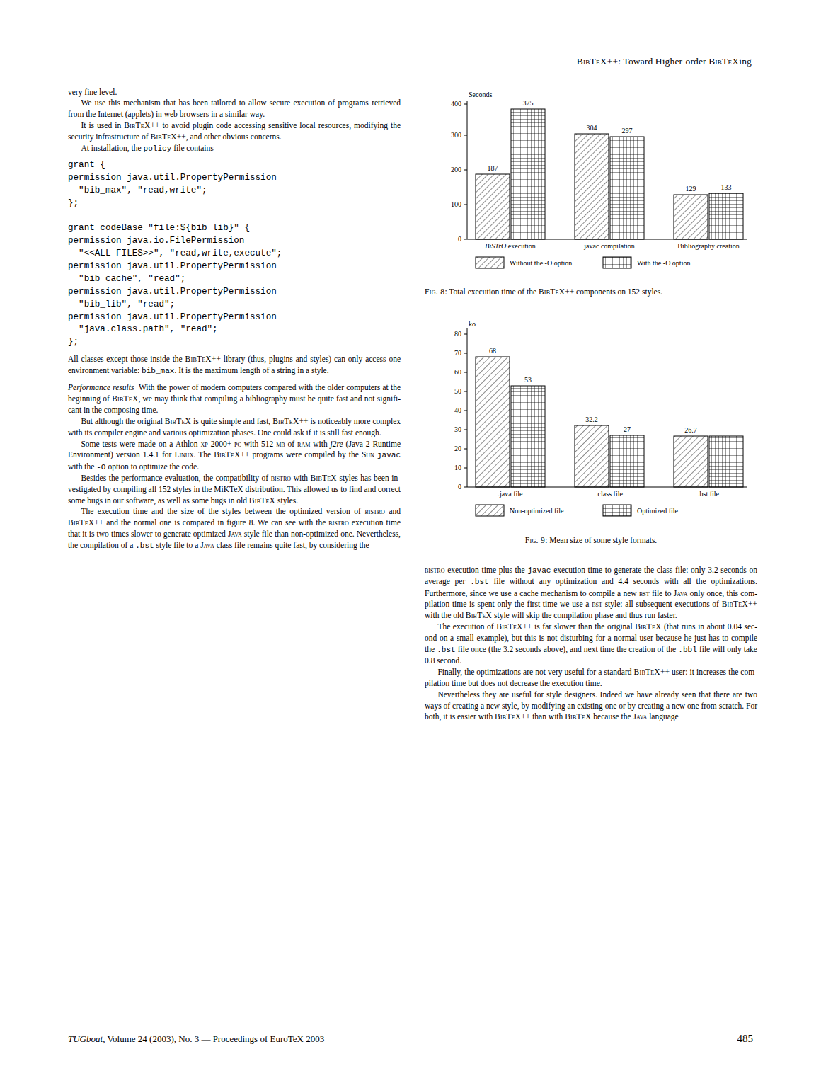BibTe X++: Toward Higher-order BibTe Xing
very fine level.
We use this mechanism that has been tailored to allow secure execution of programs retrieved from the Internet (applets) in web browsers in a similar way.
It is used in BibTe X++ to avoid plugin code accessing sensitive local resources, modifying the security infrastructure of BibTe X++, and other obvious concerns.
At installation, the policy file contains
grant {
permission java.util.PropertyPermission
  "bib_max", "read,write";
};

grant codeBase "file:${bib_lib}" {
permission java.io.FilePermission
  "<<ALL FILES>>", "read,write,execute";
permission java.util.PropertyPermission
  "bib_cache", "read";
permission java.util.PropertyPermission
  "bib_lib", "read";
permission java.util.PropertyPermission
  "java.class.path", "read";
};
All classes except those inside the BibTe X++ library (thus, plugins and styles) can only access one environment variable: bib_max. It is the maximum length of a string in a style.
Performance results With the power of modern computers compared with the older computers at the beginning of BibTe X, we may think that compiling a bibliography must be quite fast and not significant in the composing time.
But although the original BibTe X is quite simple and fast, BibTe X++ is noticeably more complex with its compiler engine and various optimization phases. One could ask if it is still fast enough.
Some tests were made on a Athlon xp 2000+ pc with 512 mb of ram with j2re (Java 2 Runtime Environment) version 1.4.1 for Linux. The BibTe X++ programs were compiled by the Sun javac with the -O option to optimize the code.
Besides the performance evaluation, the compatibility of bistro with BibTe X styles has been investigated by compiling all 152 styles in the MiKTe X distribution. This allowed us to find and correct some bugs in our software, as well as some bugs in old BibTe X styles.
The execution time and the size of the styles between the optimized version of bistro and BibTe X++ and the normal one is compared in figure 8. We can see with the bistro execution time that it is two times slower to generate optimized Java style file than non-optimized one. Nevertheless, the compilation of a .bst style file to a Java class file remains quite fast, by considering the
0 100 200 300 400 Seconds 187 375 304 297 129 133 BiSTrO execution javac compilation Bibliography creation Without the -O option With the -O option
Fig. 8: Total execution time of the BibTe X++ components on 152 styles.
0 10 20 30 40 50 60 70 80 ko 68 53 32.2 27 26.7 .java file .class file .bst file Non-optimized file Optimized file
Fig. 9: Mean size of some style formats.
bistro execution time plus the javac execution time to generate the class file: only 3.2 seconds on average per .bst file without any optimization and 4.4 seconds with all the optimizations. Furthermore, since we use a cache mechanism to compile a new bst file to Java only once, this compilation time is spent only the first time we use a bst style: all subsequent executions of BibTe X++ with the old BibTe X style will skip the compilation phase and thus run faster.
The execution of BibTe X++ is far slower than the original BibTe X (that runs in about 0.04 second on a small example), but this is not disturbing for a normal user because he just has to compile the .bst file once (the 3.2 seconds above), and next time the creation of the .bbl file will only take 0.8 second.
Finally, the optimizations are not very useful for a standard BibTe X++ user: it increases the compilation time but does not decrease the execution time.
Nevertheless they are useful for style designers. Indeed we have already seen that there are two ways of creating a new style, by modifying an existing one or by creating a new one from scratch. For both, it is easier with BibTe X++ than with BibTe X because the Java language
TUGboat, Volume 24 (2003), No. 3 — Proceedings of EuroTe X 2003
485